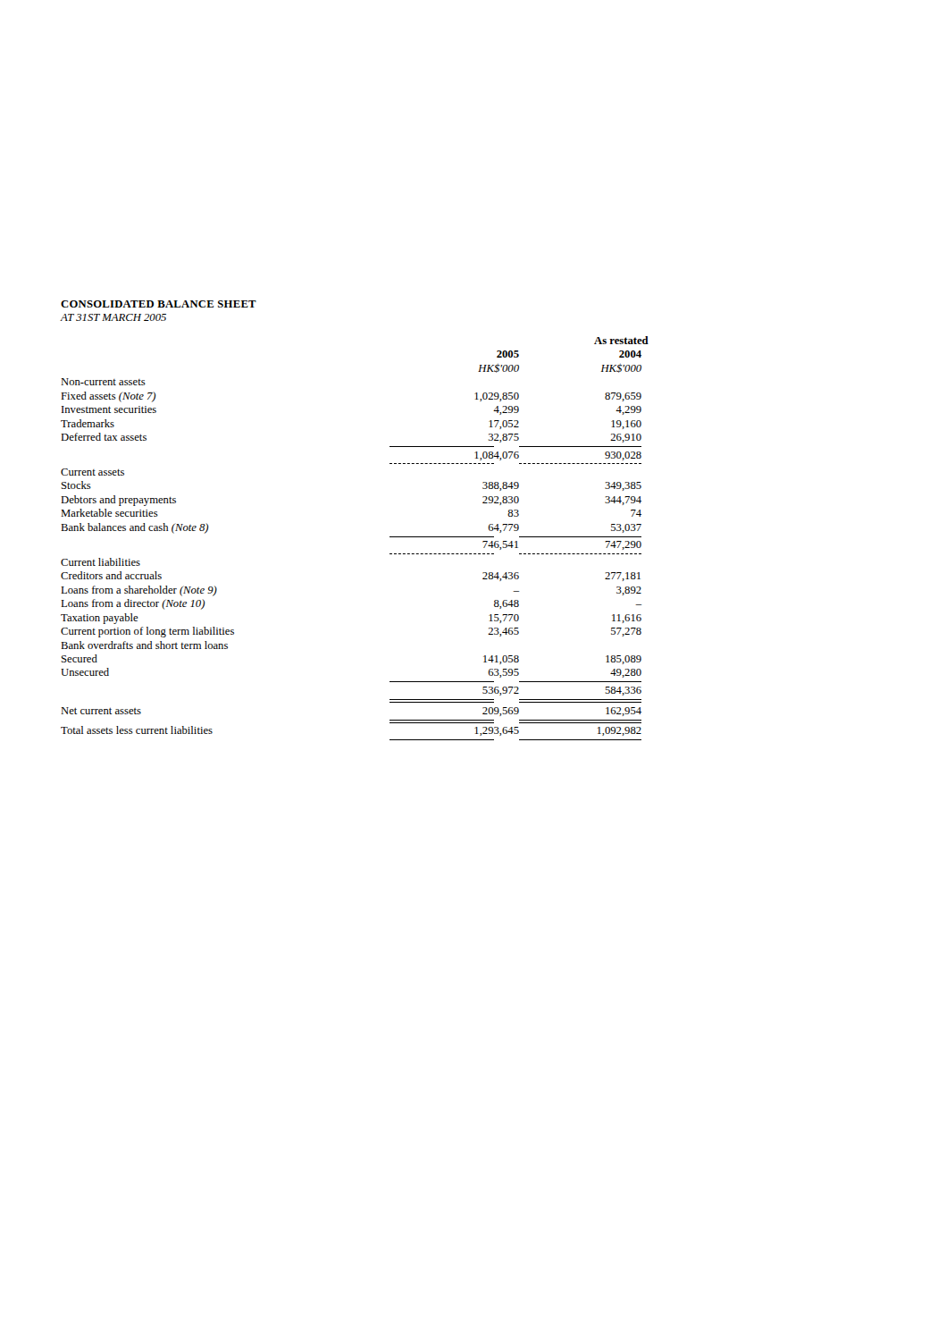CONSOLIDATED BALANCE SHEET
AT 31ST MARCH 2005
| | | As restated |
| | 2005 | 2004 |
| | HK$'000 | HK$'000 |
| Non-current assets | | |
| Fixed assets (Note 7) | 1,029,850 | 879,659 |
| Investment securities | 4,299 | 4,299 |
| Trademarks | 17,052 | 19,160 |
| Deferred tax assets | 32,875 | 26,910 |
| | 1,084,076 | 930,028 |
| Current assets | | |
| Stocks | 388,849 | 349,385 |
| Debtors and prepayments | 292,830 | 344,794 |
| Marketable securities | 83 | 74 |
| Bank balances and cash (Note 8) | 64,779 | 53,037 |
| | 746,541 | 747,290 |
| Current liabilities | | |
| Creditors and accruals | 284,436 | 277,181 |
| Loans from a shareholder (Note 9) | – | 3,892 |
| Loans from a director (Note 10) | 8,648 | – |
| Taxation payable | 15,770 | 11,616 |
| Current portion of long term liabilities | 23,465 | 57,278 |
| Bank overdrafts and short term loans | | |
| Secured | 141,058 | 185,089 |
| Unsecured | 63,595 | 49,280 |
| | 536,972 | 584,336 |
| Net current assets | 209,569 | 162,954 |
| Total assets less current liabilities | 1,293,645 | 1,092,982 |